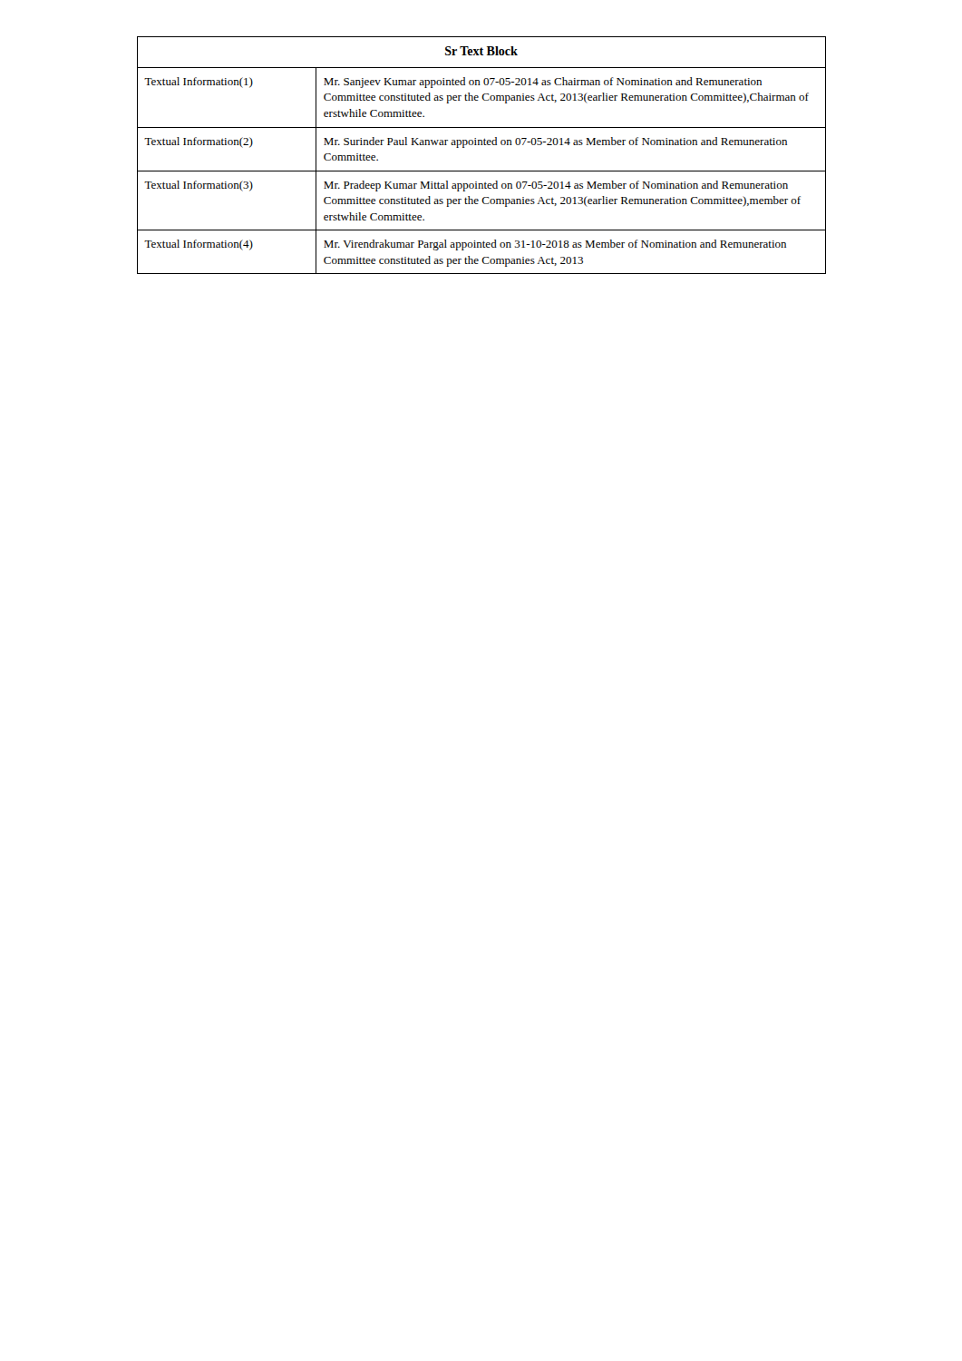| Sr Text Block |
| --- |
| Textual Information(1) | Mr. Sanjeev Kumar appointed on 07-05-2014 as Chairman of Nomination and Remuneration Committee constituted as per the Companies Act, 2013(earlier Remuneration Committee),Chairman of erstwhile Committee. |
| Textual Information(2) | Mr. Surinder Paul Kanwar appointed on 07-05-2014 as Member of Nomination and Remuneration Committee. |
| Textual Information(3) | Mr. Pradeep Kumar Mittal appointed on 07-05-2014 as Member of Nomination and Remuneration Committee constituted as per the Companies Act, 2013(earlier Remuneration Committee),member of erstwhile Committee. |
| Textual Information(4) | Mr. Virendrakumar Pargal appointed on 31-10-2018 as Member of Nomination and Remuneration Committee constituted as per the Companies Act, 2013 |